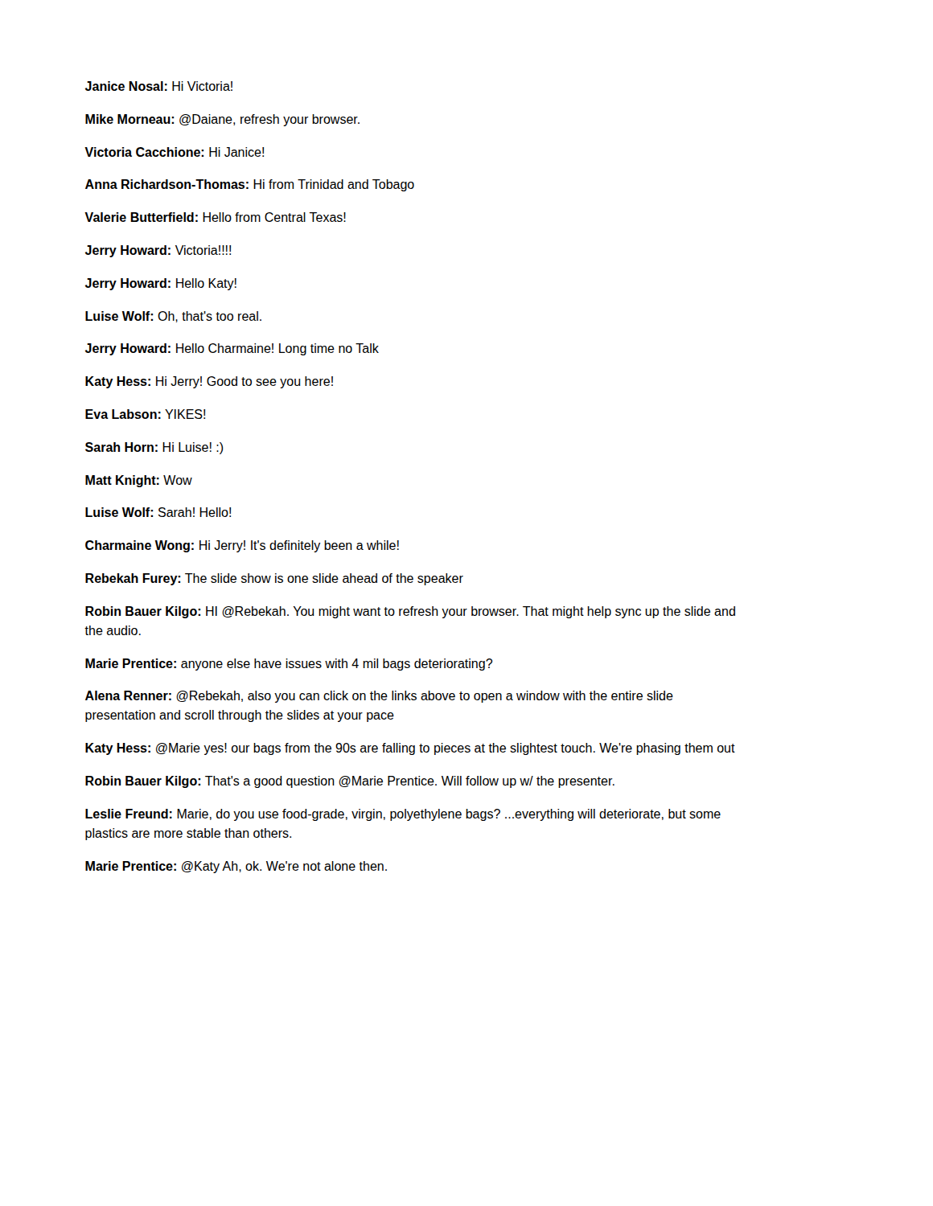Janice Nosal: Hi Victoria!
Mike Morneau: @Daiane, refresh your browser.
Victoria Cacchione: Hi Janice!
Anna Richardson-Thomas: Hi from Trinidad and Tobago
Valerie Butterfield: Hello from Central Texas!
Jerry Howard: Victoria!!!!
Jerry Howard: Hello Katy!
Luise Wolf: Oh, that's too real.
Jerry Howard: Hello Charmaine! Long time no Talk
Katy Hess: Hi Jerry! Good to see you here!
Eva Labson: YIKES!
Sarah Horn: Hi Luise! :)
Matt Knight: Wow
Luise Wolf: Sarah! Hello!
Charmaine Wong: Hi Jerry! It's definitely been a while!
Rebekah Furey: The slide show is one slide ahead of the speaker
Robin Bauer Kilgo: HI @Rebekah. You might want to refresh your browser. That might help sync up the slide and the audio.
Marie Prentice: anyone else have issues with 4 mil bags deteriorating?
Alena Renner: @Rebekah, also you can click on the links above to open a window with the entire slide presentation and scroll through the slides at your pace
Katy Hess: @Marie yes! our bags from the 90s are falling to pieces at the slightest touch. We're phasing them out
Robin Bauer Kilgo: That's a good question @Marie Prentice. Will follow up w/ the presenter.
Leslie Freund: Marie, do you use food-grade, virgin, polyethylene bags? ...everything will deteriorate, but some plastics are more stable than others.
Marie Prentice: @Katy Ah, ok. We're not alone then.